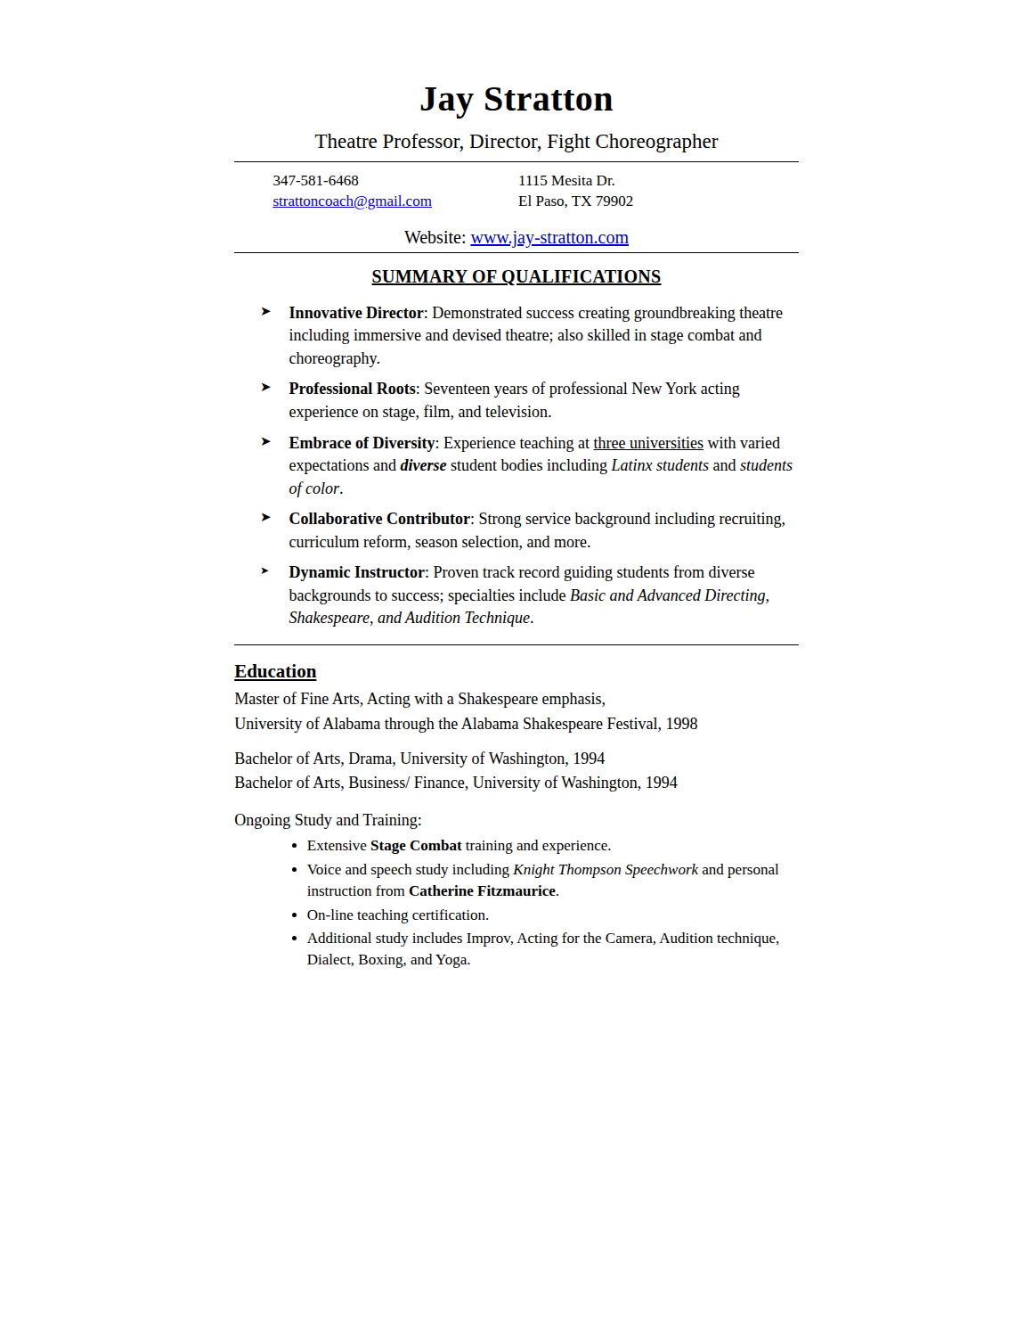Jay Stratton
Theatre Professor, Director, Fight Choreographer
| 347-581-6468 strattoncoach@gmail.com | 1115 Mesita Dr. El Paso, TX 79902 |
Website: www.jay-stratton.com
SUMMARY OF QUALIFICATIONS
Innovative Director: Demonstrated success creating groundbreaking theatre including immersive and devised theatre; also skilled in stage combat and choreography.
Professional Roots: Seventeen years of professional New York acting experience on stage, film, and television.
Embrace of Diversity: Experience teaching at three universities with varied expectations and diverse student bodies including Latinx students and students of color.
Collaborative Contributor: Strong service background including recruiting, curriculum reform, season selection, and more.
Dynamic Instructor: Proven track record guiding students from diverse backgrounds to success; specialties include Basic and Advanced Directing, Shakespeare, and Audition Technique.
Education
Master of Fine Arts, Acting with a Shakespeare emphasis,
University of Alabama through the Alabama Shakespeare Festival, 1998
Bachelor of Arts, Drama, University of Washington, 1994
Bachelor of Arts, Business/ Finance, University of Washington, 1994
Ongoing Study and Training:
Extensive Stage Combat training and experience.
Voice and speech study including Knight Thompson Speechwork and personal instruction from Catherine Fitzmaurice.
On-line teaching certification.
Additional study includes Improv, Acting for the Camera, Audition technique, Dialect, Boxing, and Yoga.